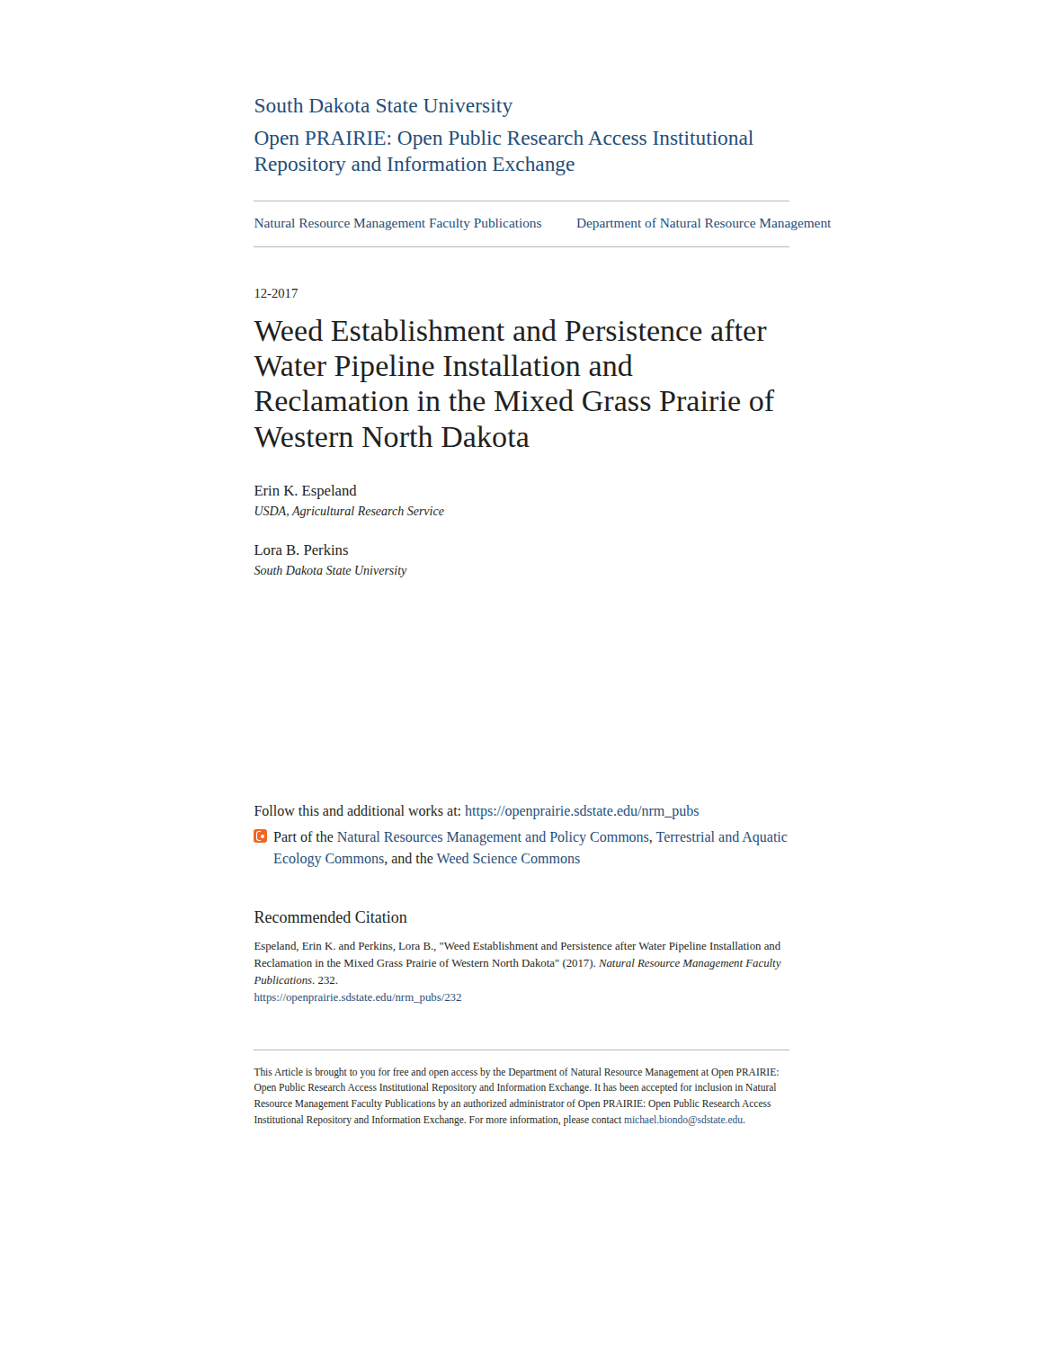South Dakota State University
Open PRAIRIE: Open Public Research Access Institutional
Repository and Information Exchange
Natural Resource Management Faculty Publications Department of Natural Resource Management
12-2017
Weed Establishment and Persistence after Water Pipeline Installation and Reclamation in the Mixed Grass Prairie of Western North Dakota
Erin K. Espeland
USDA, Agricultural Research Service
Lora B. Perkins
South Dakota State University
Follow this and additional works at: https://openprairie.sdstate.edu/nrm_pubs
Part of the Natural Resources Management and Policy Commons, Terrestrial and Aquatic Ecology Commons, and the Weed Science Commons
Recommended Citation
Espeland, Erin K. and Perkins, Lora B., "Weed Establishment and Persistence after Water Pipeline Installation and Reclamation in the Mixed Grass Prairie of Western North Dakota" (2017). Natural Resource Management Faculty Publications. 232.
https://openprairie.sdstate.edu/nrm_pubs/232
This Article is brought to you for free and open access by the Department of Natural Resource Management at Open PRAIRIE: Open Public Research Access Institutional Repository and Information Exchange. It has been accepted for inclusion in Natural Resource Management Faculty Publications by an authorized administrator of Open PRAIRIE: Open Public Research Access Institutional Repository and Information Exchange. For more information, please contact michael.biondo@sdstate.edu.